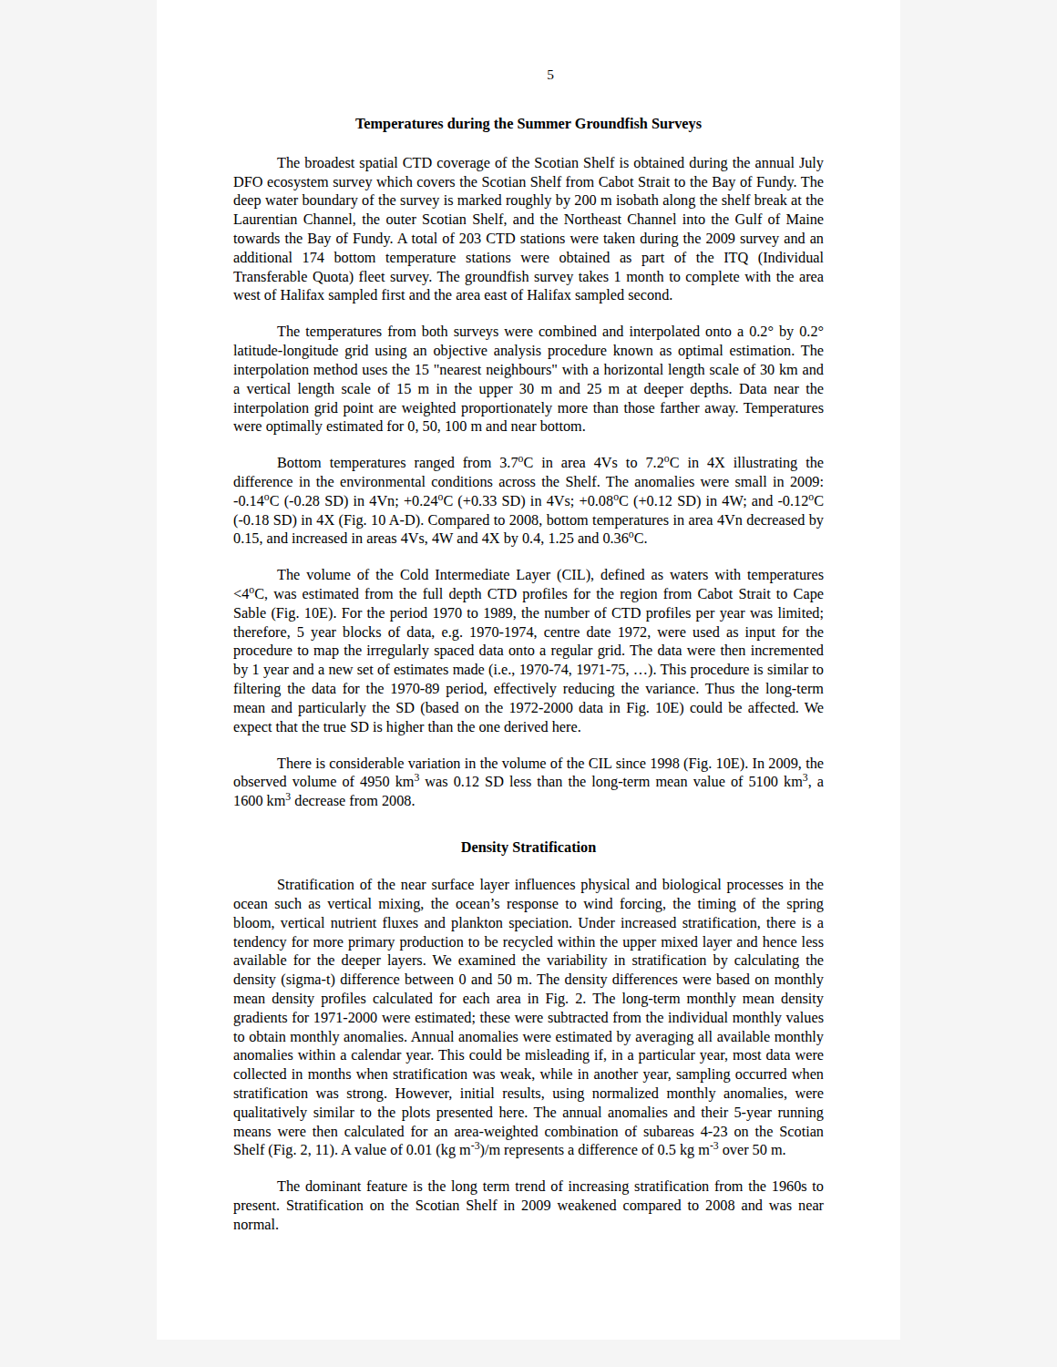5
Temperatures during the Summer Groundfish Surveys
The broadest spatial CTD coverage of the Scotian Shelf is obtained during the annual July DFO ecosystem survey which covers the Scotian Shelf from Cabot Strait to the Bay of Fundy. The deep water boundary of the survey is marked roughly by 200 m isobath along the shelf break at the Laurentian Channel, the outer Scotian Shelf, and the Northeast Channel into the Gulf of Maine towards the Bay of Fundy. A total of 203 CTD stations were taken during the 2009 survey and an additional 174 bottom temperature stations were obtained as part of the ITQ (Individual Transferable Quota) fleet survey. The groundfish survey takes 1 month to complete with the area west of Halifax sampled first and the area east of Halifax sampled second.
The temperatures from both surveys were combined and interpolated onto a 0.2° by 0.2° latitude-longitude grid using an objective analysis procedure known as optimal estimation. The interpolation method uses the 15 "nearest neighbours" with a horizontal length scale of 30 km and a vertical length scale of 15 m in the upper 30 m and 25 m at deeper depths. Data near the interpolation grid point are weighted proportionately more than those farther away. Temperatures were optimally estimated for 0, 50, 100 m and near bottom.
Bottom temperatures ranged from 3.7oC in area 4Vs to 7.2oC in 4X illustrating the difference in the environmental conditions across the Shelf. The anomalies were small in 2009: -0.14oC (-0.28 SD) in 4Vn; +0.24oC (+0.33 SD) in 4Vs; +0.08oC (+0.12 SD) in 4W; and -0.12oC (-0.18 SD) in 4X (Fig. 10 A-D). Compared to 2008, bottom temperatures in area 4Vn decreased by 0.15, and increased in areas 4Vs, 4W and 4X by 0.4, 1.25 and 0.36oC.
The volume of the Cold Intermediate Layer (CIL), defined as waters with temperatures <4oC, was estimated from the full depth CTD profiles for the region from Cabot Strait to Cape Sable (Fig. 10E). For the period 1970 to 1989, the number of CTD profiles per year was limited; therefore, 5 year blocks of data, e.g. 1970-1974, centre date 1972, were used as input for the procedure to map the irregularly spaced data onto a regular grid. The data were then incremented by 1 year and a new set of estimates made (i.e., 1970-74, 1971-75, …). This procedure is similar to filtering the data for the 1970-89 period, effectively reducing the variance. Thus the long-term mean and particularly the SD (based on the 1972-2000 data in Fig. 10E) could be affected. We expect that the true SD is higher than the one derived here.
There is considerable variation in the volume of the CIL since 1998 (Fig. 10E). In 2009, the observed volume of 4950 km3 was 0.12 SD less than the long-term mean value of 5100 km3, a 1600 km3 decrease from 2008.
Density Stratification
Stratification of the near surface layer influences physical and biological processes in the ocean such as vertical mixing, the ocean’s response to wind forcing, the timing of the spring bloom, vertical nutrient fluxes and plankton speciation. Under increased stratification, there is a tendency for more primary production to be recycled within the upper mixed layer and hence less available for the deeper layers. We examined the variability in stratification by calculating the density (sigma-t) difference between 0 and 50 m. The density differences were based on monthly mean density profiles calculated for each area in Fig. 2. The long-term monthly mean density gradients for 1971-2000 were estimated; these were subtracted from the individual monthly values to obtain monthly anomalies. Annual anomalies were estimated by averaging all available monthly anomalies within a calendar year. This could be misleading if, in a particular year, most data were collected in months when stratification was weak, while in another year, sampling occurred when stratification was strong. However, initial results, using normalized monthly anomalies, were qualitatively similar to the plots presented here. The annual anomalies and their 5-year running means were then calculated for an area-weighted combination of subareas 4-23 on the Scotian Shelf (Fig. 2, 11). A value of 0.01 (kg m-3)/m represents a difference of 0.5 kg m-3 over 50 m.
The dominant feature is the long term trend of increasing stratification from the 1960s to present. Stratification on the Scotian Shelf in 2009 weakened compared to 2008 and was near normal.